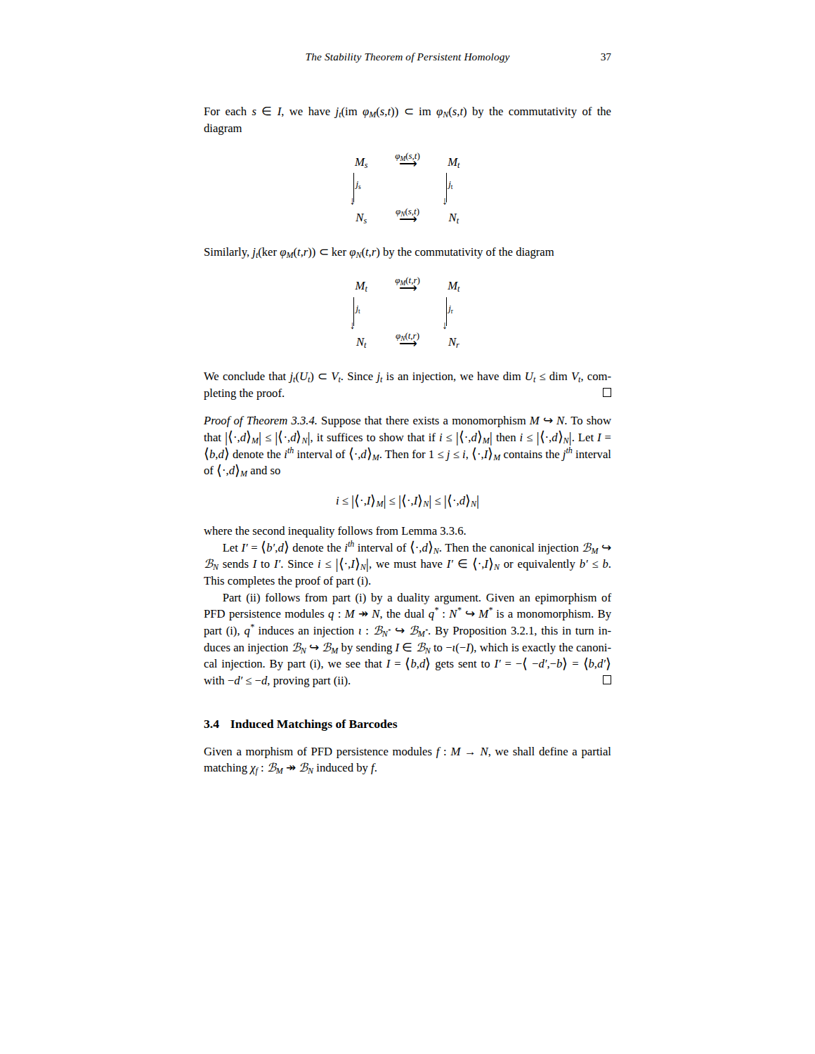The Stability Theorem of Persistent Homology 37
For each s ∈ I, we have jt(im φM(s,t)) ⊂ im φN(s,t) by the commutativity of the diagram
| M s | φ M ( s , t ) ⟶ | M t |
| ↓ j s | | ↓ j t |
| N s | φ N ( s , t ) ⟶ | N t |
Similarly, jt(ker φM(t,r)) ⊂ ker φN(t,r) by the commutativity of the diagram
| M t | φ M ( t , r ) ⟶ | M t |
| ↓ j t | | ↓ j r |
| N t | φ N ( t , r ) ⟶ | N r |
We conclude that jt(Ut) ⊂ Vt. Since jt is an injection, we have dim Ut ≤ dim Vt, completing the proof.
Proof of Theorem 3.3.4. Suppose that there exists a monomorphism M ↪ N. To show that |⟨·,d⟩M| ≤ |⟨·,d⟩N|, it suffices to show that if i ≤ |⟨·,d⟩M| then i ≤ |⟨·,d⟩N|. Let I = ⟨b,d⟩ denote the ith interval of ⟨·,d⟩M. Then for 1 ≤ j ≤ i, ⟨·,I⟩M contains the jth interval of ⟨·,d⟩M and so
i ≤ |⟨·,I⟩M| ≤ |⟨·,I⟩N| ≤ |⟨·,d⟩N|
where the second inequality follows from Lemma 3.3.6.
Let I′ = ⟨b′,d⟩ denote the ith interval of ⟨·,d⟩N. Then the canonical injection ℬM ↪ ℬN sends I to I′. Since i ≤ |⟨·,I⟩N|, we must have I′ ∈ ⟨·,I⟩N or equivalently b′ ≤ b. This completes the proof of part (i).
Part (ii) follows from part (i) by a duality argument. Given an epimorphism of PFD persistence modules q : M ↠ N, the dual q* : N* ↪ M* is a monomorphism. By part (i), q* induces an injection ι : ℬN* ↪ ℬM*. By Proposition 3.2.1, this in turn induces an injection ℬN ↪ ℬM by sending I ∈ ℬN to −ι(−I), which is exactly the canonical injection. By part (i), we see that I = ⟨b,d⟩ gets sent to I′ = −⟨ −d′,−b⟩ = ⟨b,d′⟩ with −d′ ≤ −d, proving part (ii).
3.4 Induced Matchings of Barcodes
Given a morphism of PFD persistence modules f : M → N, we shall define a partial matching χf : ℬM ↠ ℬN induced by f.